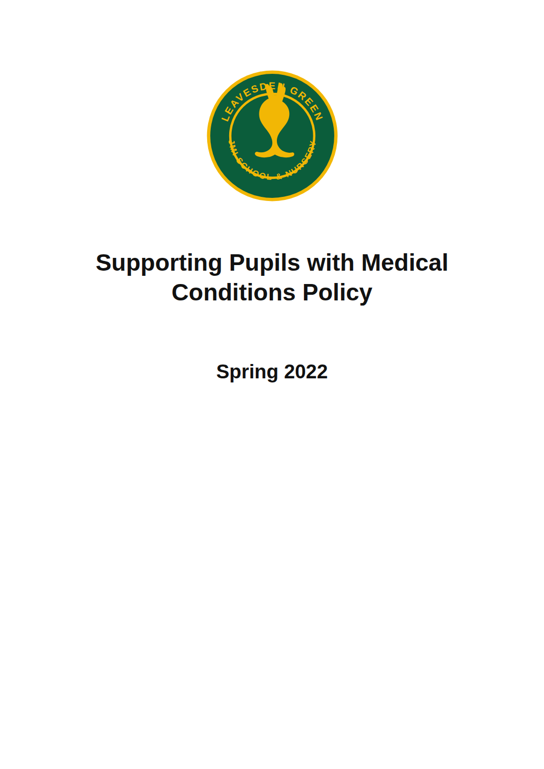LEAVESDEN GREEN JMI SCHOOL & NURSERY
Leavesden Green JMI School & Nursery
Supporting Pupils with Medical Conditions Policy
Spring 2022